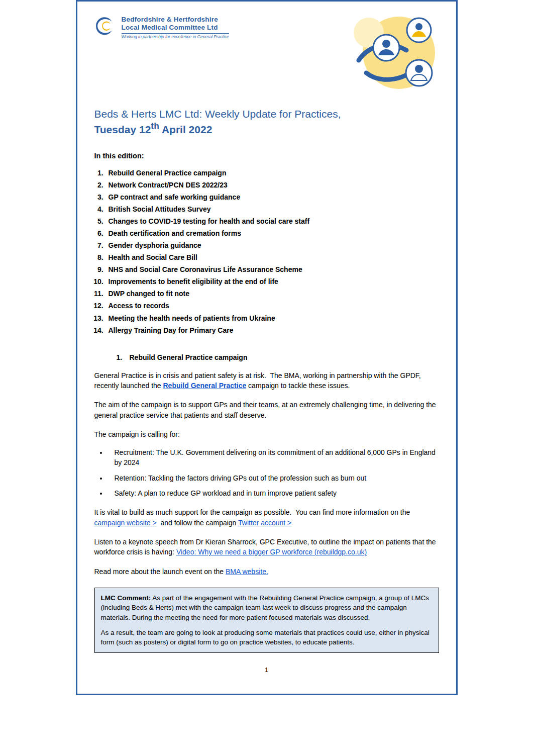Bedfordshire & Hertfordshire
Local Medical Committee Ltd
Working in partnership for excellence in General Practice
Beds & Herts LMC Ltd: Weekly Update for Practices,
Tuesday 12th April 2022
In this edition:
Rebuild General Practice campaign
Network Contract/PCN DES 2022/23
GP contract and safe working guidance
British Social Attitudes Survey
Changes to COVID-19 testing for health and social care staff
Death certification and cremation forms
Gender dysphoria guidance
Health and Social Care Bill
NHS and Social Care Coronavirus Life Assurance Scheme
Improvements to benefit eligibility at the end of life
DWP changed to fit note
Access to records
Meeting the health needs of patients from Ukraine
Allergy Training Day for Primary Care
1. Rebuild General Practice campaign
General Practice is in crisis and patient safety is at risk. The BMA, working in partnership with the GPDF, recently launched the Rebuild General Practice campaign to tackle these issues.
The aim of the campaign is to support GPs and their teams, at an extremely challenging time, in delivering the general practice service that patients and staff deserve.
The campaign is calling for:
Recruitment: The U.K. Government delivering on its commitment of an additional 6,000 GPs in England by 2024
Retention: Tackling the factors driving GPs out of the profession such as burn out
Safety: A plan to reduce GP workload and in turn improve patient safety
It is vital to build as much support for the campaign as possible. You can find more information on the campaign website > and follow the campaign Twitter account >
Listen to a keynote speech from Dr Kieran Sharrock, GPC Executive, to outline the impact on patients that the workforce crisis is having: Video: Why we need a bigger GP workforce (rebuildgp.co.uk)
Read more about the launch event on the BMA website.
LMC Comment: As part of the engagement with the Rebuilding General Practice campaign, a group of LMCs (including Beds & Herts) met with the campaign team last week to discuss progress and the campaign materials. During the meeting the need for more patient focused materials was discussed.
As a result, the team are going to look at producing some materials that practices could use, either in physical form (such as posters) or digital form to go on practice websites, to educate patients.
1